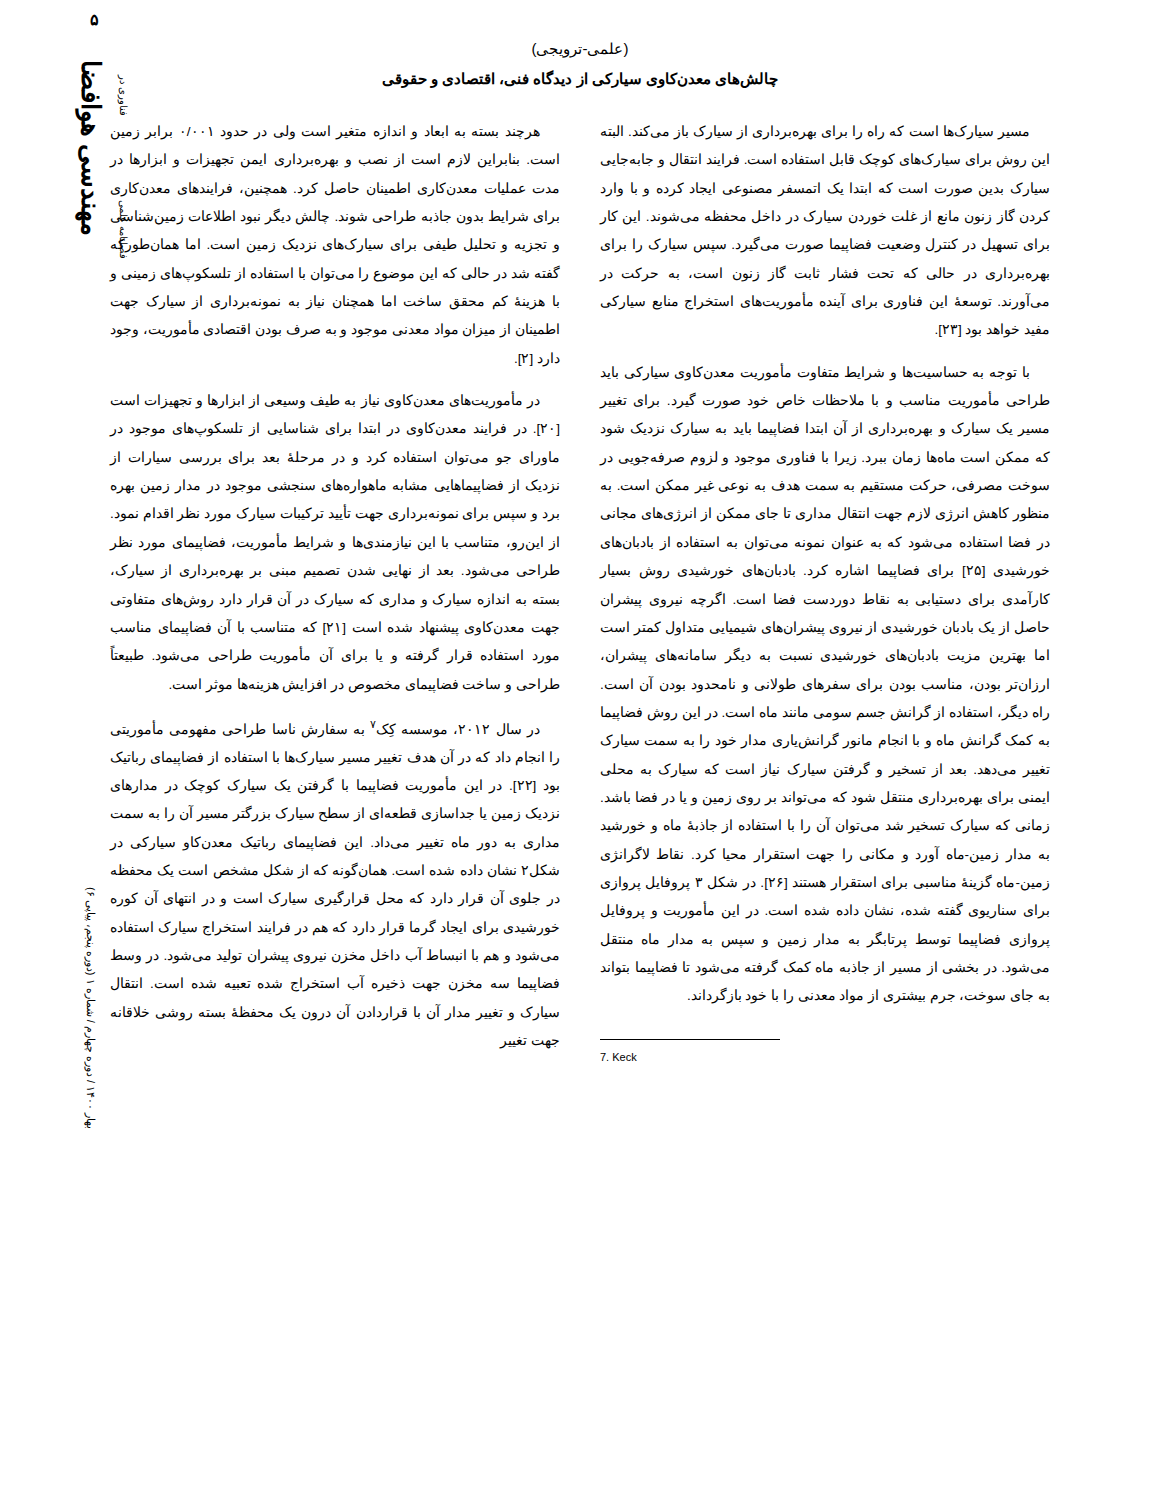۵
مهندسی هوافضا
فناوری در
فصلنامه علمی
بهار ۱۴۰۰ / دوره چهارم / شماره ۱ (دوره پنجم، پیاپی ۶)
(علمی-ترویجی)
چالش‌های معدن‌کاوی سیارکی از دیدگاه فنی، اقتصادی و حقوقی
مسیر سیارک‌ها است که راه را برای بهره‌برداری از سیارک باز می‌کند. البته این روش برای سیارک‌های کوچک قابل استفاده است. فرایند انتقال و جابه‌جایی سیارک بدین صورت است که ابتدا یک اتمسفر مصنوعی ایجاد کرده و با وارد کردن گاز زنون مانع از غلت خوردن سیارک در داخل محفظه می‌شوند. این کار برای تسهیل در کنترل وضعیت فضاپیما صورت می‌گیرد. سپس سیارک را برای بهره‌برداری در حالی که تحت فشار ثابت گاز زنون است، به حرکت در می‌آورند. توسعۀ این فناوری برای آینده مأموریت‌های استخراج منابع سیارکی مفید خواهد بود [۲۳].
با توجه به حساسیت‌ها و شرایط متفاوت مأموریت معدن‌کاوی سیارکی باید طراحی مأموریت مناسب و با ملاحظات خاص خود صورت گیرد. برای تغییر مسیر یک سیارک و بهره‌برداری از آن ابتدا فضاپیما باید به سیارک نزدیک شود که ممکن است ماه‌ها زمان ببرد. زیرا با فناوری موجود و لزوم صرفه‌جویی در سوخت مصرفی، حرکت مستقیم به سمت هدف به نوعی غیر ممکن است. به منظور کاهش انرژی لازم جهت انتقال مداری تا جای ممکن از انرژی‌های مجانی در فضا استفاده می‌شود که به عنوان نمونه می‌توان به استفاده از بادبان‌های خورشیدی [۲۵] برای فضاپیما اشاره کرد. بادبان‌های خورشیدی روش بسیار کارآمدی برای دستیابی به نقاط دوردست فضا است. اگرچه نیروی پیشران حاصل از یک بادبان خورشیدی از نیروی پیشران‌های شیمیایی متداول کمتر است اما بهترین مزیت بادبان‌های خورشیدی نسبت به دیگر سامانه‌های پیشران، ارزان‌تر بودن، مناسب بودن برای سفرهای طولانی و نامحدود بودن آن است. راه دیگر، استفاده از گرانش جسم سومی مانند ماه است. در این روش فضاپیما به کمک گرانش ماه و با انجام مانور گرانش‌یاری مدار خود را به سمت سیارک تغییر می‌دهد. بعد از تسخیر و گرفتن سیارک نیاز است که سیارک به محلی ایمنی برای بهره‌برداری منتقل شود که می‌تواند بر روی زمین و یا در فضا باشد. زمانی که سیارک تسخیر شد می‌توان آن را با استفاده از جاذبۀ ماه و خورشید به مدار زمین-ماه آورد و مکانی را جهت استقرار محیا کرد. نقاط لاگرانژی زمین-ماه گزینۀ مناسبی برای استقرار هستند [۲۶]. در شکل ۳ پروفایل پروازی برای سناریوی گفته شده، نشان داده شده است. در این مأموریت و پروفایل پروازی فضاپیما توسط پرتابگر به مدار زمین و سپس به مدار ماه منتقل می‌شود. در بخشی از مسیر از جاذبه ماه کمک گرفته می‌شود تا فضاپیما بتواند به جای سوخت، جرم بیشتری از مواد معدنی را با خود بازگرداند.
7. Keck
هرچند بسته به ابعاد و اندازه متغیر است ولی در حدود ۰/۰۰۱ برابر زمین است. بنابراین لازم است از نصب و بهره‌برداری ایمن تجهیزات و ابزارها در مدت عملیات معدن‌کاری اطمینان حاصل کرد. همچنین، فرایندهای معدن‌کاری برای شرایط بدون جاذبه طراحی شوند. چالش دیگر نبود اطلاعات زمین‌شناسی و تجزیه و تحلیل طیفی برای سیارک‌های نزدیک زمین است. اما همان‌طورکه گفته شد در حالی که این موضوع را می‌توان با استفاده از تلسکوپ‌های زمینی و با هزینۀ کم محقق ساخت اما همچنان نیاز به نمونه‌برداری از سیارک جهت اطمینان از میزان مواد معدنی موجود و به صرف بودن اقتصادی مأموریت، وجود دارد [۲].
در مأموریت‌های معدن‌کاوی نیاز به طیف وسیعی از ابزارها و تجهیزات است [۲۰]. در فرایند معدن‌کاوی در ابتدا برای شناسایی از تلسکوپ‌های موجود در ماورای جو می‌توان استفاده کرد و در مرحلۀ بعد برای بررسی سیارات از نزدیک از فضاپیماهایی مشابه ماهواره‌های سنجشی موجود در مدار زمین بهره برد و سپس برای نمونه‌برداری جهت تأیید ترکیبات سیارک مورد نظر اقدام نمود. از این‌رو، متناسب با این نیازمندی‌ها و شرایط مأموریت، فضاپیمای مورد نظر طراحی می‌شود. بعد از نهایی شدن تصمیم مبنی بر بهره‌برداری از سیارک، بسته به اندازه سیارک و مداری که سیارک در آن قرار دارد روش‌های متفاوتی جهت معدن‌کاوی پیشنهاد شده است [۲۱] که متناسب با آن فضاپیمای مناسب مورد استفاده قرار گرفته و یا برای آن مأموریت طراحی می‌شود. طبیعتاً طراحی و ساخت فضاپیمای مخصوص در افزایش هزینه‌ها موثر است.
در سال ۲۰۱۲، موسسه کِک۷ به سفارش ناسا طراحی مفهومی مأموریتی را انجام داد که در آن هدف تغییر مسیر سیارک‌ها با استفاده از فضاپیمای رباتیک بود [۲۲]. در این مأموریت فضاپیما با گرفتن یک سیارک کوچک در مدارهای نزدیک زمین یا جداسازی قطعه‌ای از سطح سیارک بزرگتر مسیر آن را به سمت مداری به دور ماه تغییر می‌داد. این فضاپیمای رباتیک معدن‌کاو سیارکی در شکل۲ نشان داده شده است. همان‌گونه که از شکل مشخص است یک محفظه در جلوی آن قرار دارد که محل قرارگیری سیارک است و در انتهای آن کوره خورشیدی برای ایجاد گرما قرار دارد که هم در فرایند استخراج سیارک استفاده می‌شود و هم با انبساط آب داخل مخزن نیروی پیشران تولید می‌شود. در وسط فضاپیما سه مخزن جهت ذخیره آب استخراج شده تعبیه شده است. انتقال سیارک و تغییر مدار آن با قراردادن آن درون یک محفظۀ بسته روشی خلاقانه جهت تغییر